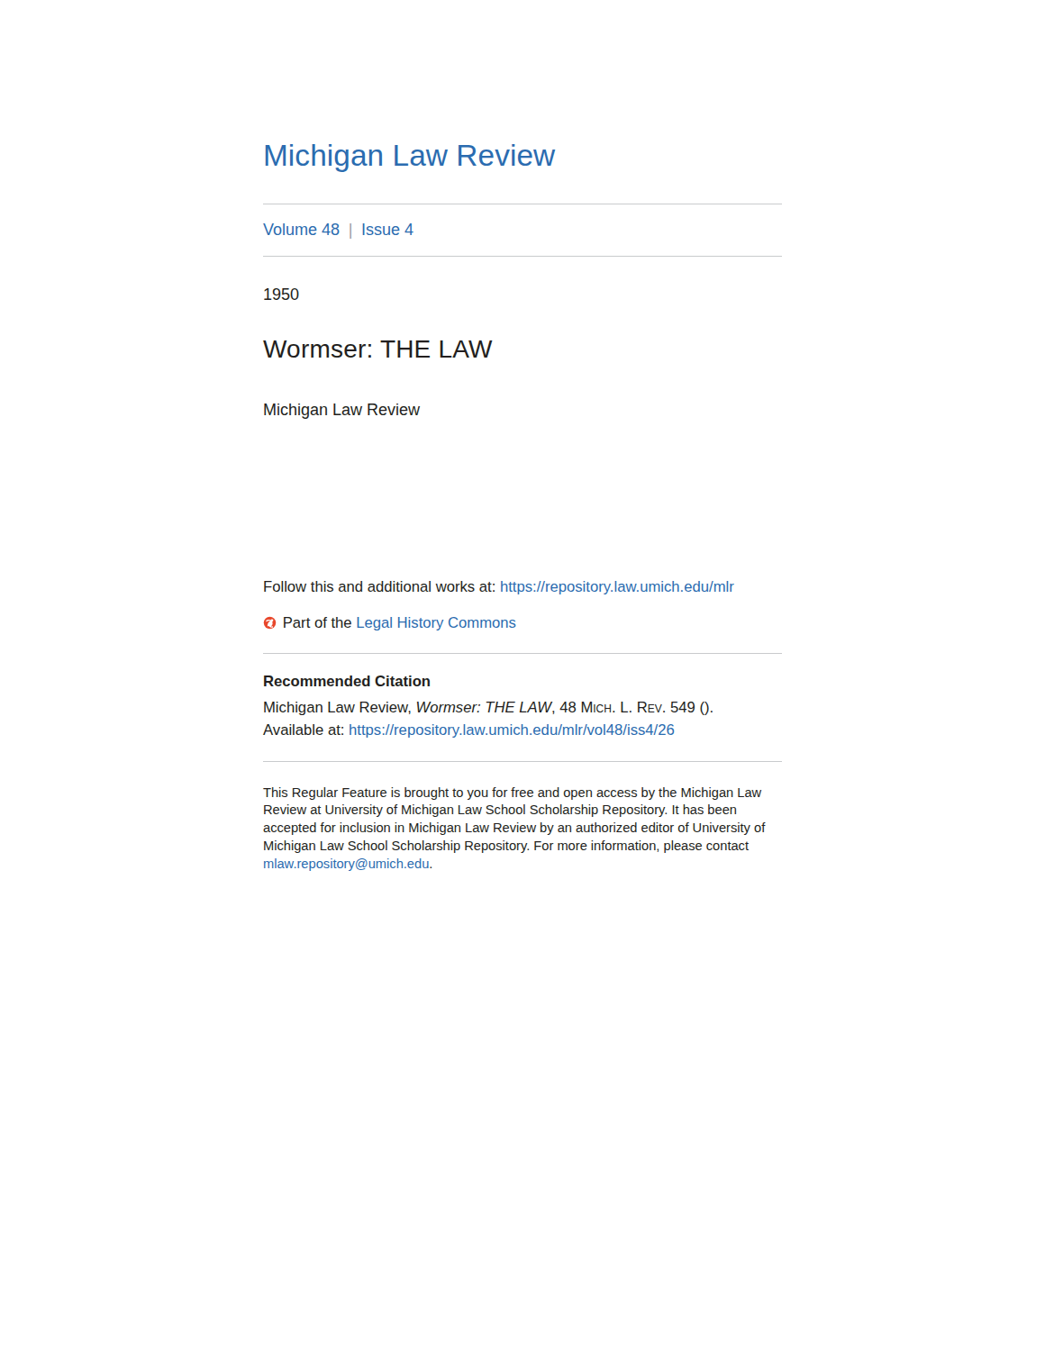Michigan Law Review
Volume 48|Issue 4
1950
Wormser: THE LAW
Michigan Law Review
Follow this and additional works at: https://repository.law.umich.edu/mlr
Part of the Legal History Commons
Recommended Citation
Michigan Law Review, Wormser: THE LAW, 48 Mich. L. Rev. 549 ().
Available at: https://repository.law.umich.edu/mlr/vol48/iss4/26
This Regular Feature is brought to you for free and open access by the Michigan Law Review at University of Michigan Law School Scholarship Repository. It has been accepted for inclusion in Michigan Law Review by an authorized editor of University of Michigan Law School Scholarship Repository. For more information, please contact mlaw.repository@umich.edu.